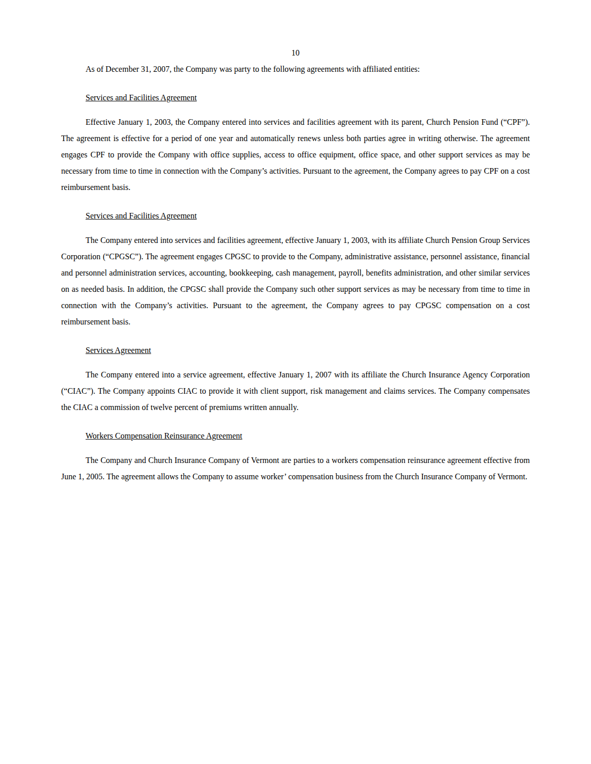10
As of December 31, 2007, the Company was party to the following agreements with affiliated entities:
Services and Facilities Agreement
Effective January 1, 2003, the Company entered into services and facilities agreement with its parent, Church Pension Fund (“CPF”). The agreement is effective for a period of one year and automatically renews unless both parties agree in writing otherwise. The agreement engages CPF to provide the Company with office supplies, access to office equipment, office space, and other support services as may be necessary from time to time in connection with the Company’s activities. Pursuant to the agreement, the Company agrees to pay CPF on a cost reimbursement basis.
Services and Facilities Agreement
The Company entered into services and facilities agreement, effective January 1, 2003, with its affiliate Church Pension Group Services Corporation (“CPGSC”). The agreement engages CPGSC to provide to the Company, administrative assistance, personnel assistance, financial and personnel administration services, accounting, bookkeeping, cash management, payroll, benefits administration, and other similar services on as needed basis. In addition, the CPGSC shall provide the Company such other support services as may be necessary from time to time in connection with the Company’s activities. Pursuant to the agreement, the Company agrees to pay CPGSC compensation on a cost reimbursement basis.
Services Agreement
The Company entered into a service agreement, effective January 1, 2007 with its affiliate the Church Insurance Agency Corporation (“CIAC”). The Company appoints CIAC to provide it with client support, risk management and claims services. The Company compensates the CIAC a commission of twelve percent of premiums written annually.
Workers Compensation Reinsurance Agreement
The Company and Church Insurance Company of Vermont are parties to a workers compensation reinsurance agreement effective from June 1, 2005. The agreement allows the Company to assume worker’ compensation business from the Church Insurance Company of Vermont.